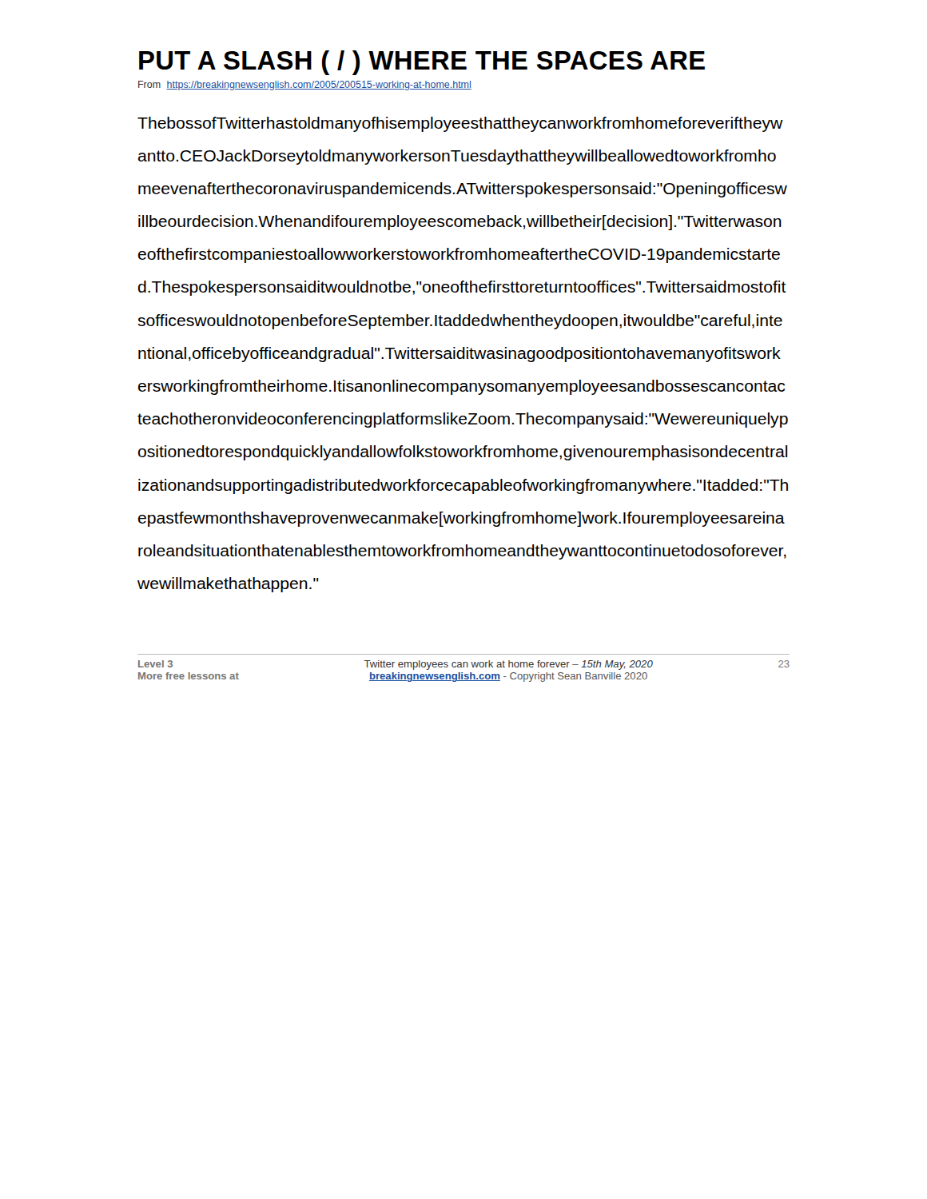PUT A SLASH ( / ) WHERE THE SPACES ARE
From https://breakingnewsenglish.com/2005/200515-working-at-home.html
ThebossofTwitterhastoldmanyofhisemployeesthattheycanworkfromhomeforeveriftheywantto.CEOJackDorseytoldmanyworkersonTuesdaythattheywillbeallowedtoworkfromhomeevenafterthecoronaviruspandemicends.ATwitterspokespersonsaid:"Openingofficeswillbeourdecision.Whenandifouremployeescomeback,willbetheir[decision]."TwitterwasoneofthefirstcompaniestoallowworkerstoworkfromhomeaftertheCOVID-19pandemicstarted.Thespokespersonsaiditwouldnotbe,"oneofthefirsttoreturntooffices".TwittersaidmostofitsofficeswouldnotopenbeforeSeptember.Itaddedwhentheydoopen,itwouldbe"careful,intentional,officebyofficeandgradual".Twittersaiditwasinagoodpositiontohavemanyofitsworkersworkingfromtheirhome.ItisanonlinecompanysomanyemployeesandbossescancontacteachotheronvideoconferencingplatformslikeZoom.Thecompanysaid:"Wewereuniquelypositionedtorespondquicklyandallowfolkstoworkfromhome,givenouremphasisondecentralizationandsupportingadistributedworkforcecapableofworkingfromanywhere."Itadded:"Thepastfewmonthshaveprovenwecanmake[workingfromhome]work.Ifouremployeesareinaroleandsituationthatenablesthemtoworkfromhomeandtheywanttocontinuetodosoforever,wewillmakethathappen."
Level 3 More free lessons at
Twitter employees can work at home forever – 15th May, 2020
breakingnewsenglish.com - Copyright Sean Banville 2020
23